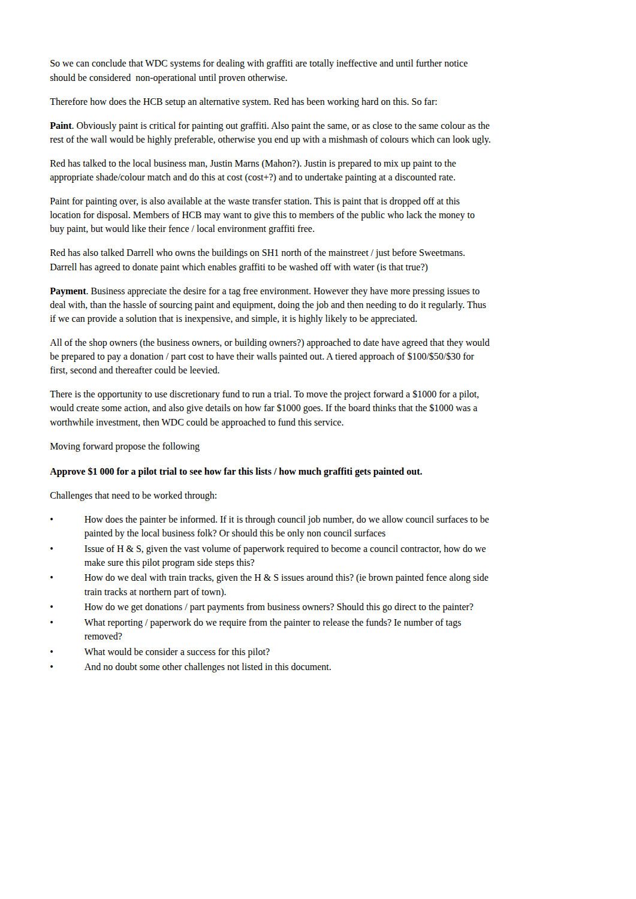So we can conclude that WDC systems for dealing with graffiti are totally ineffective and until further notice should be considered non-operational until proven otherwise.
Therefore how does the HCB setup an alternative system. Red has been working hard on this. So far:
Paint. Obviously paint is critical for painting out graffiti. Also paint the same, or as close to the same colour as the rest of the wall would be highly preferable, otherwise you end up with a mishmash of colours which can look ugly.
Red has talked to the local business man, Justin Marns (Mahon?). Justin is prepared to mix up paint to the appropriate shade/colour match and do this at cost (cost+?) and to undertake painting at a discounted rate.
Paint for painting over, is also available at the waste transfer station. This is paint that is dropped off at this location for disposal. Members of HCB may want to give this to members of the public who lack the money to buy paint, but would like their fence / local environment graffiti free.
Red has also talked Darrell who owns the buildings on SH1 north of the mainstreet / just before Sweetmans. Darrell has agreed to donate paint which enables graffiti to be washed off with water (is that true?)
Payment. Business appreciate the desire for a tag free environment. However they have more pressing issues to deal with, than the hassle of sourcing paint and equipment, doing the job and then needing to do it regularly. Thus if we can provide a solution that is inexpensive, and simple, it is highly likely to be appreciated.
All of the shop owners (the business owners, or building owners?) approached to date have agreed that they would be prepared to pay a donation / part cost to have their walls painted out. A tiered approach of $100/$50/$30 for first, second and thereafter could be leevied.
There is the opportunity to use discretionary fund to run a trial. To move the project forward a $1000 for a pilot, would create some action, and also give details on how far $1000 goes. If the board thinks that the $1000 was a worthwhile investment, then WDC could be approached to fund this service.
Moving forward propose the following
Approve $1 000 for a pilot trial to see how far this lists / how much graffiti gets painted out.
Challenges that need to be worked through:
How does the painter be informed. If it is through council job number, do we allow council surfaces to be painted by the local business folk? Or should this be only non council surfaces
Issue of H & S, given the vast volume of paperwork required to become a council contractor, how do we make sure this pilot program side steps this?
How do we deal with train tracks, given the H & S issues around this? (ie brown painted fence along side train tracks at northern part of town).
How do we get donations / part payments from business owners? Should this go direct to the painter?
What reporting / paperwork do we require from the painter to release the funds? Ie number of tags removed?
What would be consider a success for this pilot?
And no doubt some other challenges not listed in this document.